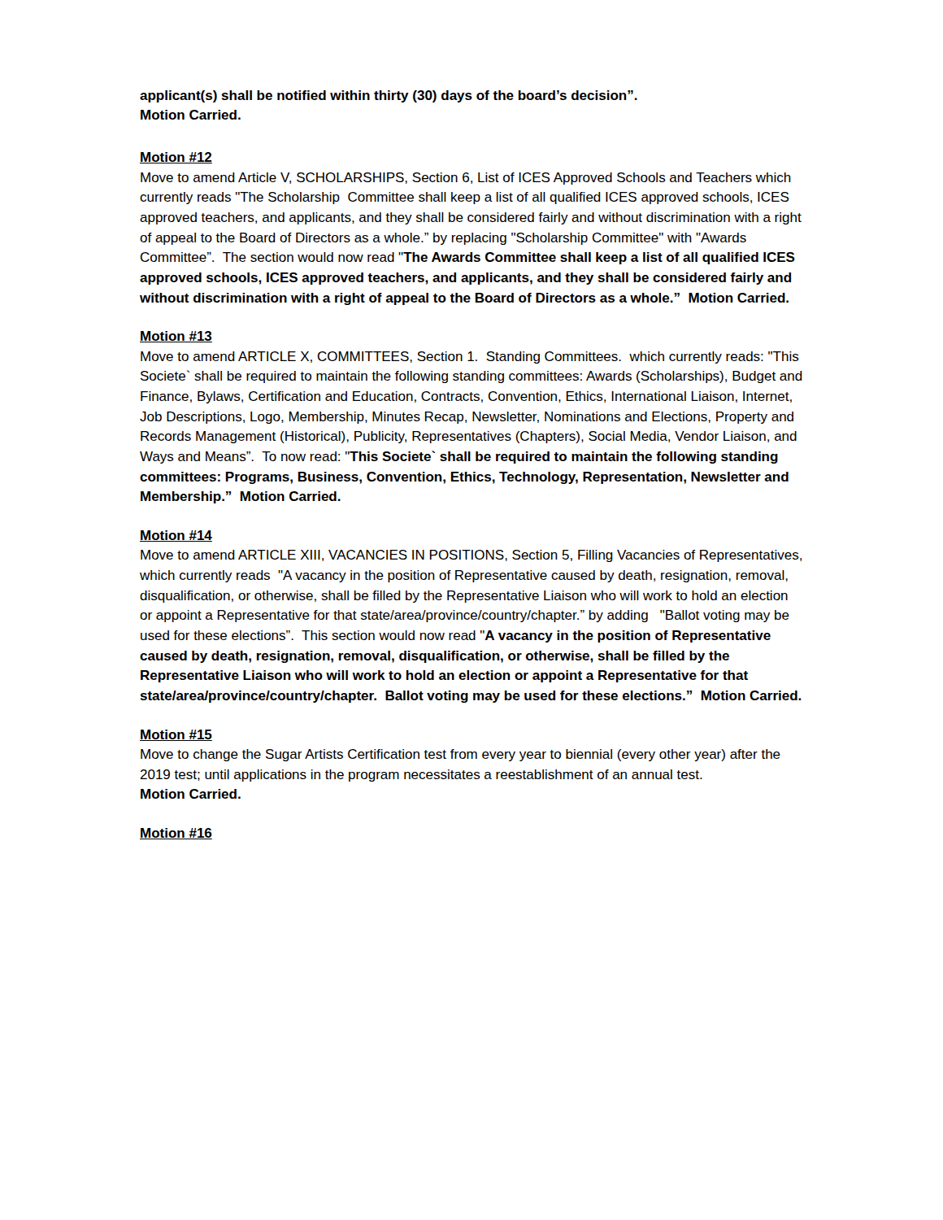applicant(s) shall be notified within thirty (30) days of the board’s decision”.
Motion Carried.
Motion #12
Move to amend Article V, SCHOLARSHIPS, Section 6, List of ICES Approved Schools and Teachers which currently reads "The Scholarship Committee shall keep a list of all qualified ICES approved schools, ICES approved teachers, and applicants, and they shall be considered fairly and without discrimination with a right of appeal to the Board of Directors as a whole.” by replacing "Scholarship Committee" with "Awards Committee”. The section would now read "The Awards Committee shall keep a list of all qualified ICES approved schools, ICES approved teachers, and applicants, and they shall be considered fairly and without discrimination with a right of appeal to the Board of Directors as a whole.” Motion Carried.
Motion #13
Move to amend ARTICLE X, COMMITTEES, Section 1. Standing Committees. which currently reads: "This Societe` shall be required to maintain the following standing committees: Awards (Scholarships), Budget and Finance, Bylaws, Certification and Education, Contracts, Convention, Ethics, International Liaison, Internet, Job Descriptions, Logo, Membership, Minutes Recap, Newsletter, Nominations and Elections, Property and Records Management (Historical), Publicity, Representatives (Chapters), Social Media, Vendor Liaison, and Ways and Means”. To now read: "This Societe` shall be required to maintain the following standing committees: Programs, Business, Convention, Ethics, Technology, Representation, Newsletter and Membership.” Motion Carried.
Motion #14
Move to amend ARTICLE XIII, VACANCIES IN POSITIONS, Section 5, Filling Vacancies of Representatives, which currently reads "A vacancy in the position of Representative caused by death, resignation, removal, disqualification, or otherwise, shall be filled by the Representative Liaison who will work to hold an election or appoint a Representative for that state/area/province/country/chapter.” by adding "Ballot voting may be used for these elections”. This section would now read "A vacancy in the position of Representative caused by death, resignation, removal, disqualification, or otherwise, shall be filled by the Representative Liaison who will work to hold an election or appoint a Representative for that state/area/province/country/chapter. Ballot voting may be used for these elections.” Motion Carried.
Motion #15
Move to change the Sugar Artists Certification test from every year to biennial (every other year) after the 2019 test; until applications in the program necessitates a reestablishment of an annual test.
Motion Carried.
Motion #16